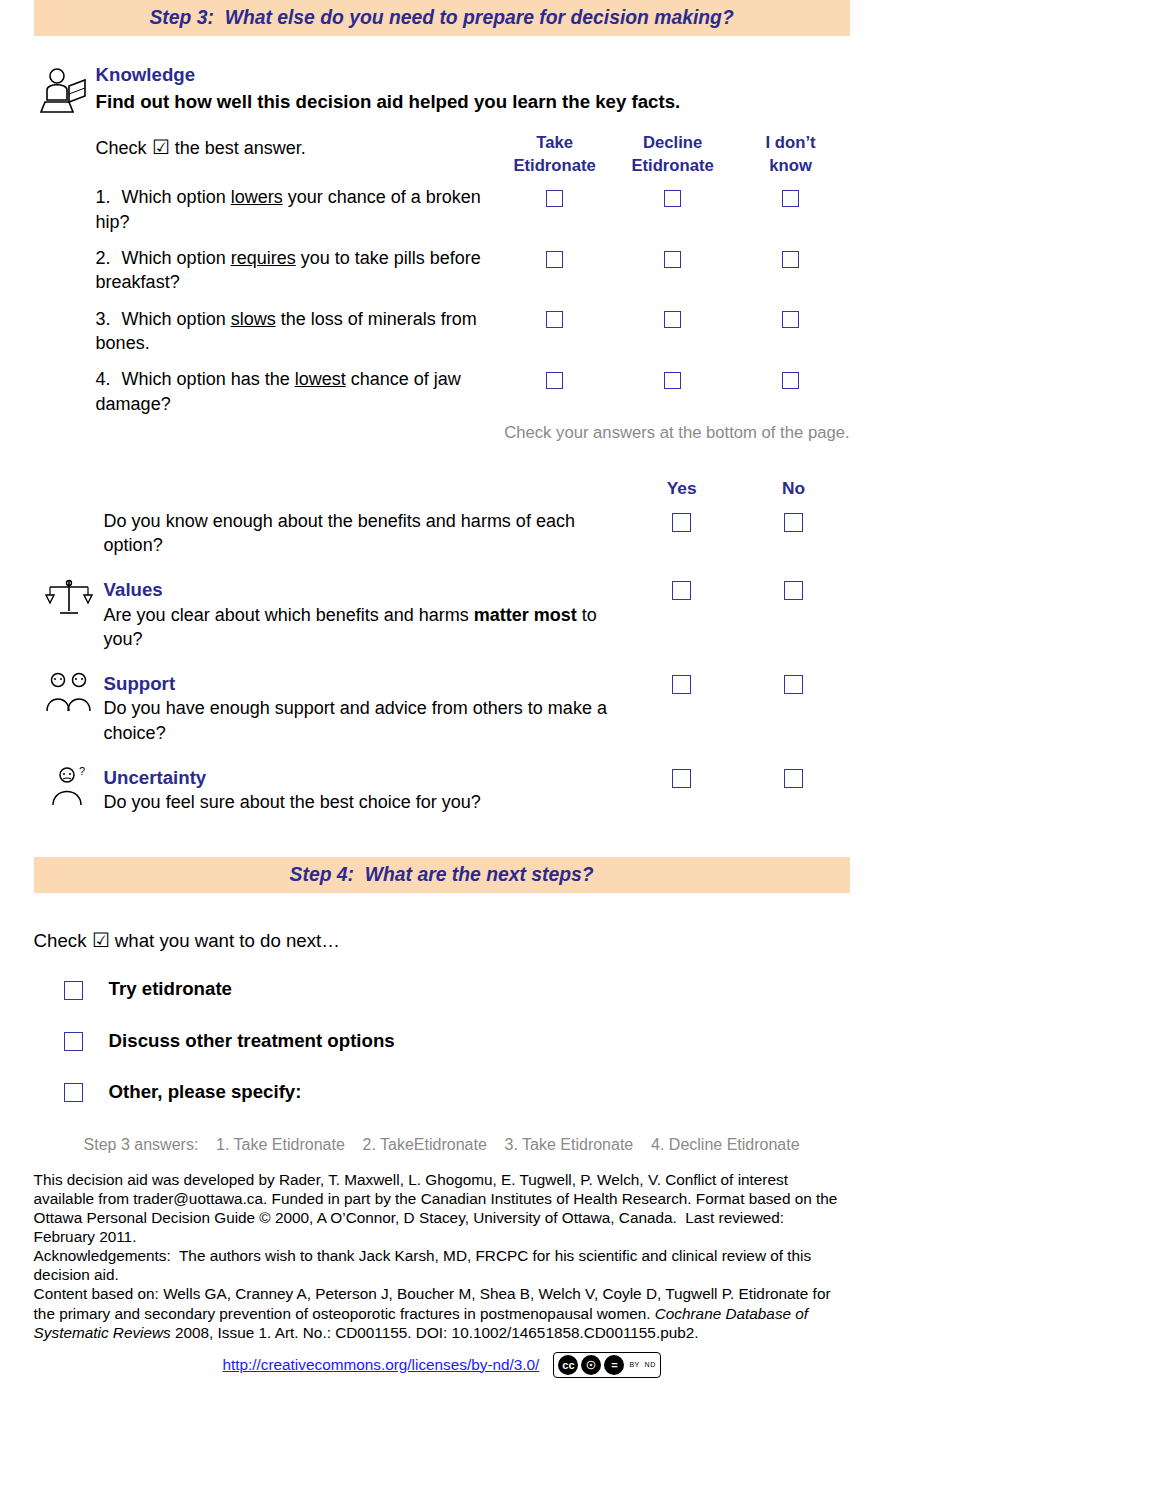Step 3: What else do you need to prepare for decision making?
Knowledge
Find out how well this decision aid helped you learn the key facts.
| Check ☑ the best answer. | Take Etidronate | Decline Etidronate | I don’t know |
| 1. Which option lowers your chance of a broken hip? | | | |
| 2. Which option requires you to take pills before breakfast? | | | |
| 3. Which option slows the loss of minerals from bones. | | | |
| 4. Which option has the lowest chance of jaw damage? | | | |
Check your answers at the bottom of the page.
| | | Yes | No |
| | Do you know enough about the benefits and harms of each option? | | |
| | Values Are you clear about which benefits and harms matter most to you? | | |
| | Support Do you have enough support and advice from others to make a choice? | | |
| ? | Uncertainty Do you feel sure about the best choice for you? | | |
Step 4: What are the next steps?
Check ☑ what you want to do next…
Try etidronate
Discuss other treatment options
Other, please specify:
Step 3 answers: 1. Take Etidronate 2. TakeEtidronate 3. Take Etidronate 4. Decline Etidronate
This decision aid was developed by Rader, T. Maxwell, L. Ghogomu, E. Tugwell, P. Welch, V. Conflict of interest available from trader@uottawa.ca. Funded in part by the Canadian Institutes of Health Research. Format based on the Ottawa Personal Decision Guide © 2000, A O’Connor, D Stacey, University of Ottawa, Canada. Last reviewed: February 2011.
Acknowledgements: The authors wish to thank Jack Karsh, MD, FRCPC for his scientific and clinical review of this decision aid.
Content based on: Wells GA, Cranney A, Peterson J, Boucher M, Shea B, Welch V, Coyle D, Tugwell P. Etidronate for the primary and secondary prevention of osteoporotic fractures in postmenopausal women. Cochrane Database of Systematic Reviews 2008, Issue 1. Art. No.: CD001155. DOI: 10.1002/14651858.CD001155.pub2.
http://creativecommons.org/licenses/by-nd/3.0/ cc ☉ = BY ND